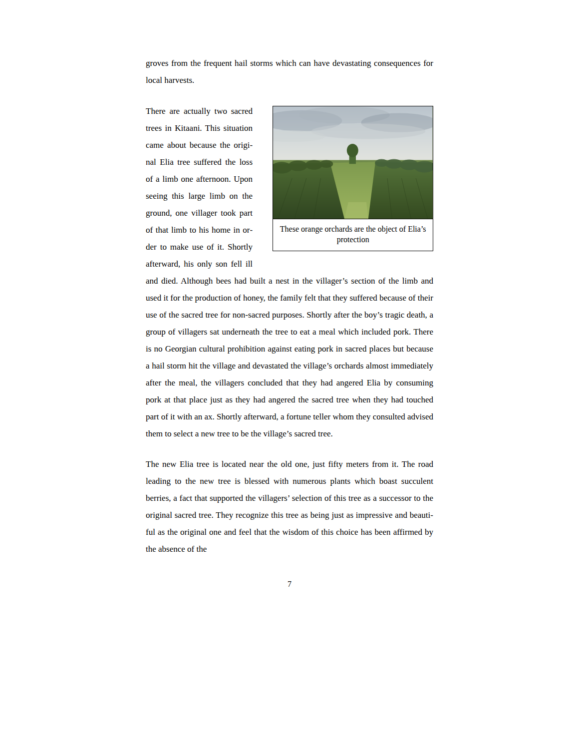groves from the frequent hail storms which can have devastating consequences for local harvests.
These orange orchards are the object of Elia’s protection
There are actually two sacred trees in Kitaani. This situation came about because the original Elia tree suffered the loss of a limb one afternoon. Upon seeing this large limb on the ground, one villager took part of that limb to his home in order to make use of it. Shortly afterward, his only son fell ill and died. Although bees had built a nest in the villager’s section of the limb and used it for the production of honey, the family felt that they suffered because of their use of the sacred tree for non-sacred purposes. Shortly after the boy’s tragic death, a group of villagers sat underneath the tree to eat a meal which included pork. There is no Georgian cultural prohibition against eating pork in sacred places but because a hail storm hit the village and devastated the village’s orchards almost immediately after the meal, the villagers concluded that they had angered Elia by consuming pork at that place just as they had angered the sacred tree when they had touched part of it with an ax. Shortly afterward, a fortune teller whom they consulted advised them to select a new tree to be the village’s sacred tree.
The new Elia tree is located near the old one, just fifty meters from it. The road leading to the new tree is blessed with numerous plants which boast succulent berries, a fact that supported the villagers’ selection of this tree as a successor to the original sacred tree. They recognize this tree as being just as impressive and beautiful as the original one and feel that the wisdom of this choice has been affirmed by the absence of the
7